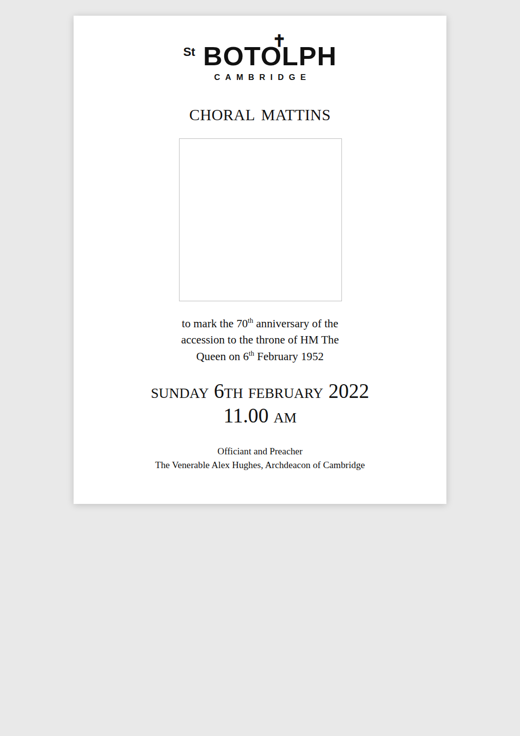St BO✝TOLPH
Cambridge
Choral Mattins
to mark the 70th anniversary of the accession to the throne of HM The Queen on 6th February 1952
Sunday 6th February 2022
11.00 am
Officiant and Preacher The Venerable Alex Hughes, Archdeacon of Cambridge